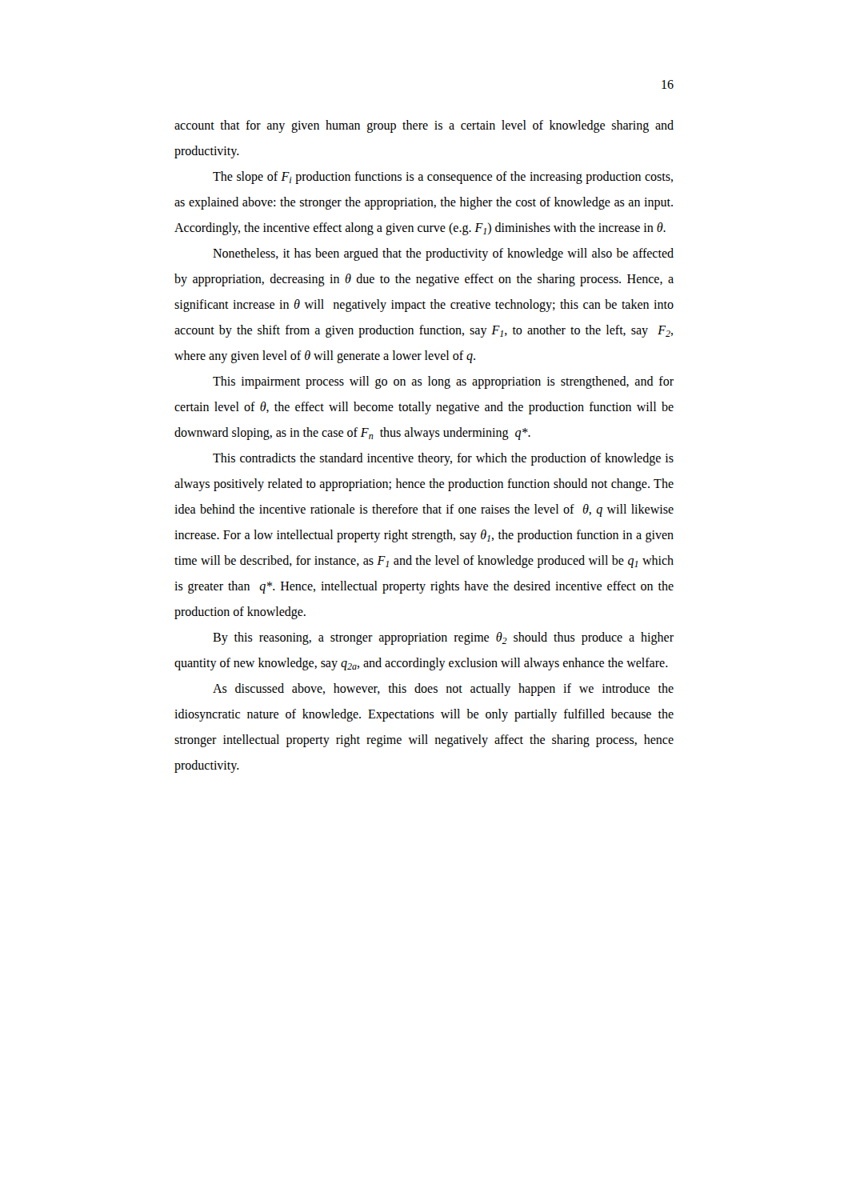16
account that for any given human group there is a certain level of knowledge sharing and productivity.
The slope of Fi production functions is a consequence of the increasing production costs, as explained above: the stronger the appropriation, the higher the cost of knowledge as an input. Accordingly, the incentive effect along a given curve (e.g. F1) diminishes with the increase in θ.
Nonetheless, it has been argued that the productivity of knowledge will also be affected by appropriation, decreasing in θ due to the negative effect on the sharing process. Hence, a significant increase in θ will negatively impact the creative technology; this can be taken into account by the shift from a given production function, say F1, to another to the left, say F2, where any given level of θ will generate a lower level of q.
This impairment process will go on as long as appropriation is strengthened, and for certain level of θ, the effect will become totally negative and the production function will be downward sloping, as in the case of Fn thus always undermining q*.
This contradicts the standard incentive theory, for which the production of knowledge is always positively related to appropriation; hence the production function should not change. The idea behind the incentive rationale is therefore that if one raises the level of θ, q will likewise increase. For a low intellectual property right strength, say θ1, the production function in a given time will be described, for instance, as F1 and the level of knowledge produced will be q1 which is greater than q*. Hence, intellectual property rights have the desired incentive effect on the production of knowledge.
By this reasoning, a stronger appropriation regime θ2 should thus produce a higher quantity of new knowledge, say q2a, and accordingly exclusion will always enhance the welfare.
As discussed above, however, this does not actually happen if we introduce the idiosyncratic nature of knowledge. Expectations will be only partially fulfilled because the stronger intellectual property right regime will negatively affect the sharing process, hence productivity.